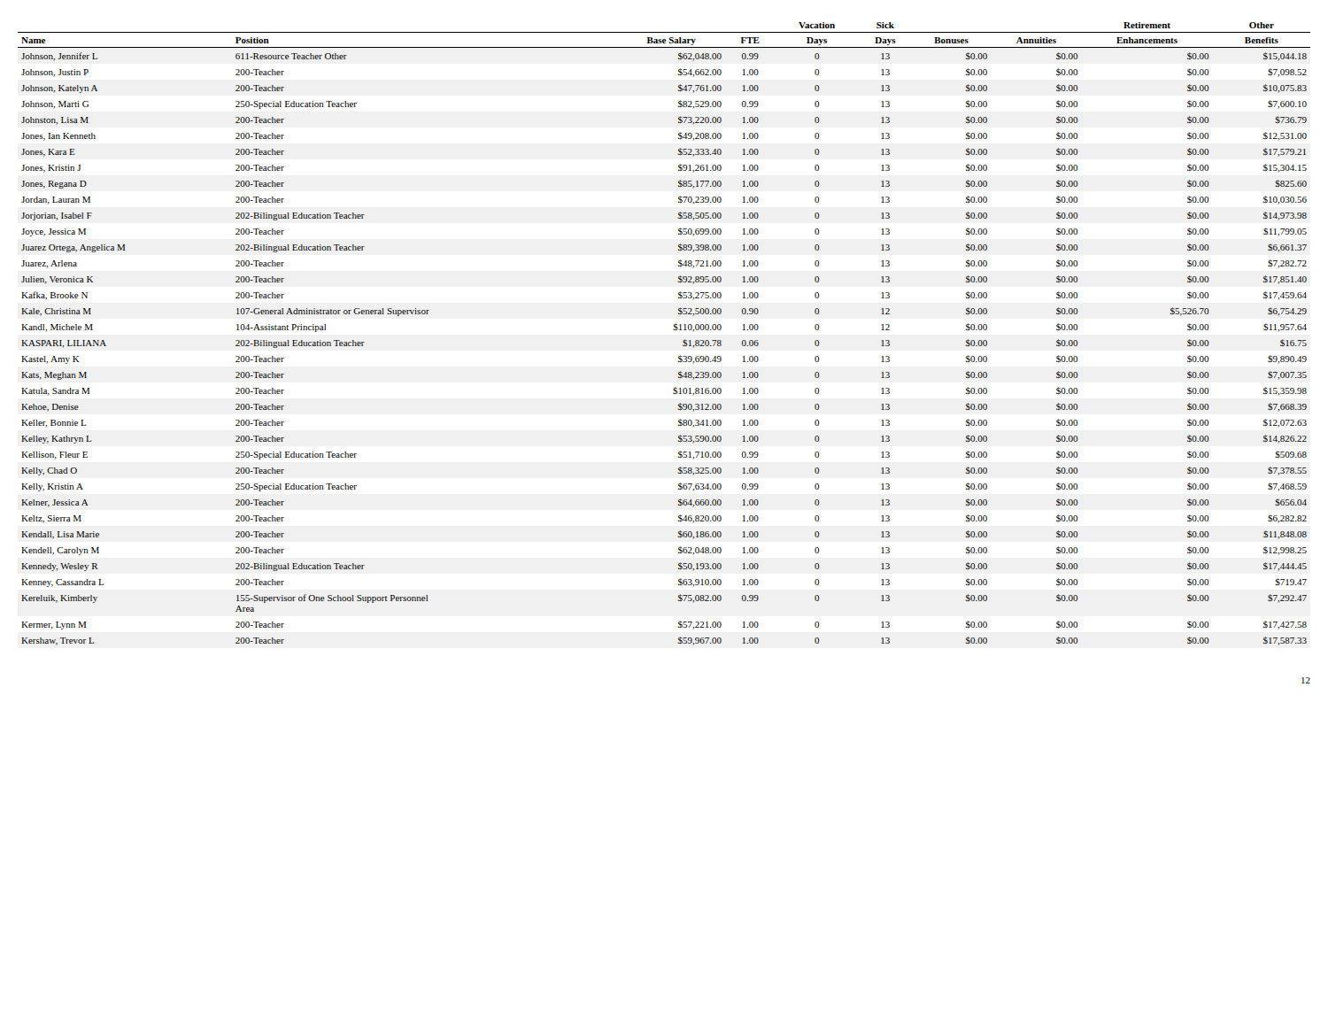| | | | | Vacation | Sick | | | Retirement | Other |
| --- | --- | --- | --- | --- | --- | --- | --- | --- | --- |
| Name | Position | Base Salary | FTE | Days | Days | Bonuses | Annuities | Enhancements | Benefits |
| Johnson, Jennifer L | 611-Resource Teacher Other | $62,048.00 | 0.99 | 0 | 13 | $0.00 | $0.00 | $0.00 | $15,044.18 |
| Johnson, Justin P | 200-Teacher | $54,662.00 | 1.00 | 0 | 13 | $0.00 | $0.00 | $0.00 | $7,098.52 |
| Johnson, Katelyn A | 200-Teacher | $47,761.00 | 1.00 | 0 | 13 | $0.00 | $0.00 | $0.00 | $10,075.83 |
| Johnson, Marti G | 250-Special Education Teacher | $82,529.00 | 0.99 | 0 | 13 | $0.00 | $0.00 | $0.00 | $7,600.10 |
| Johnston, Lisa M | 200-Teacher | $73,220.00 | 1.00 | 0 | 13 | $0.00 | $0.00 | $0.00 | $736.79 |
| Jones, Ian Kenneth | 200-Teacher | $49,208.00 | 1.00 | 0 | 13 | $0.00 | $0.00 | $0.00 | $12,531.00 |
| Jones, Kara E | 200-Teacher | $52,333.40 | 1.00 | 0 | 13 | $0.00 | $0.00 | $0.00 | $17,579.21 |
| Jones, Kristin J | 200-Teacher | $91,261.00 | 1.00 | 0 | 13 | $0.00 | $0.00 | $0.00 | $15,304.15 |
| Jones, Regana D | 200-Teacher | $85,177.00 | 1.00 | 0 | 13 | $0.00 | $0.00 | $0.00 | $825.60 |
| Jordan, Lauran M | 200-Teacher | $70,239.00 | 1.00 | 0 | 13 | $0.00 | $0.00 | $0.00 | $10,030.56 |
| Jorjorian, Isabel F | 202-Bilingual Education Teacher | $58,505.00 | 1.00 | 0 | 13 | $0.00 | $0.00 | $0.00 | $14,973.98 |
| Joyce, Jessica M | 200-Teacher | $50,699.00 | 1.00 | 0 | 13 | $0.00 | $0.00 | $0.00 | $11,799.05 |
| Juarez Ortega, Angelica M | 202-Bilingual Education Teacher | $89,398.00 | 1.00 | 0 | 13 | $0.00 | $0.00 | $0.00 | $6,661.37 |
| Juarez, Arlena | 200-Teacher | $48,721.00 | 1.00 | 0 | 13 | $0.00 | $0.00 | $0.00 | $7,282.72 |
| Julien, Veronica K | 200-Teacher | $92,895.00 | 1.00 | 0 | 13 | $0.00 | $0.00 | $0.00 | $17,851.40 |
| Kafka, Brooke N | 200-Teacher | $53,275.00 | 1.00 | 0 | 13 | $0.00 | $0.00 | $0.00 | $17,459.64 |
| Kale, Christina M | 107-General Administrator or General Supervisor | $52,500.00 | 0.90 | 0 | 12 | $0.00 | $0.00 | $5,526.70 | $6,754.29 |
| Kandl, Michele M | 104-Assistant Principal | $110,000.00 | 1.00 | 0 | 12 | $0.00 | $0.00 | $0.00 | $11,957.64 |
| KASPARI, LILIANA | 202-Bilingual Education Teacher | $1,820.78 | 0.06 | 0 | 13 | $0.00 | $0.00 | $0.00 | $16.75 |
| Kastel, Amy K | 200-Teacher | $39,690.49 | 1.00 | 0 | 13 | $0.00 | $0.00 | $0.00 | $9,890.49 |
| Kats, Meghan M | 200-Teacher | $48,239.00 | 1.00 | 0 | 13 | $0.00 | $0.00 | $0.00 | $7,007.35 |
| Katula, Sandra M | 200-Teacher | $101,816.00 | 1.00 | 0 | 13 | $0.00 | $0.00 | $0.00 | $15,359.98 |
| Kehoe, Denise | 200-Teacher | $90,312.00 | 1.00 | 0 | 13 | $0.00 | $0.00 | $0.00 | $7,668.39 |
| Keller, Bonnie L | 200-Teacher | $80,341.00 | 1.00 | 0 | 13 | $0.00 | $0.00 | $0.00 | $12,072.63 |
| Kelley, Kathryn L | 200-Teacher | $53,590.00 | 1.00 | 0 | 13 | $0.00 | $0.00 | $0.00 | $14,826.22 |
| Kellison, Fleur E | 250-Special Education Teacher | $51,710.00 | 0.99 | 0 | 13 | $0.00 | $0.00 | $0.00 | $509.68 |
| Kelly, Chad O | 200-Teacher | $58,325.00 | 1.00 | 0 | 13 | $0.00 | $0.00 | $0.00 | $7,378.55 |
| Kelly, Kristin A | 250-Special Education Teacher | $67,634.00 | 0.99 | 0 | 13 | $0.00 | $0.00 | $0.00 | $7,468.59 |
| Kelner, Jessica A | 200-Teacher | $64,660.00 | 1.00 | 0 | 13 | $0.00 | $0.00 | $0.00 | $656.04 |
| Keltz, Sierra M | 200-Teacher | $46,820.00 | 1.00 | 0 | 13 | $0.00 | $0.00 | $0.00 | $6,282.82 |
| Kendall, Lisa Marie | 200-Teacher | $60,186.00 | 1.00 | 0 | 13 | $0.00 | $0.00 | $0.00 | $11,848.08 |
| Kendell, Carolyn M | 200-Teacher | $62,048.00 | 1.00 | 0 | 13 | $0.00 | $0.00 | $0.00 | $12,998.25 |
| Kennedy, Wesley R | 202-Bilingual Education Teacher | $50,193.00 | 1.00 | 0 | 13 | $0.00 | $0.00 | $0.00 | $17,444.45 |
| Kenney, Cassandra L | 200-Teacher | $63,910.00 | 1.00 | 0 | 13 | $0.00 | $0.00 | $0.00 | $719.47 |
| Kereluik, Kimberly | 155-Supervisor of One School Support Personnel Area | $75,082.00 | 0.99 | 0 | 13 | $0.00 | $0.00 | $0.00 | $7,292.47 |
| Kermer, Lynn M | 200-Teacher | $57,221.00 | 1.00 | 0 | 13 | $0.00 | $0.00 | $0.00 | $17,427.58 |
| Kershaw, Trevor L | 200-Teacher | $59,967.00 | 1.00 | 0 | 13 | $0.00 | $0.00 | $0.00 | $17,587.33 |
12